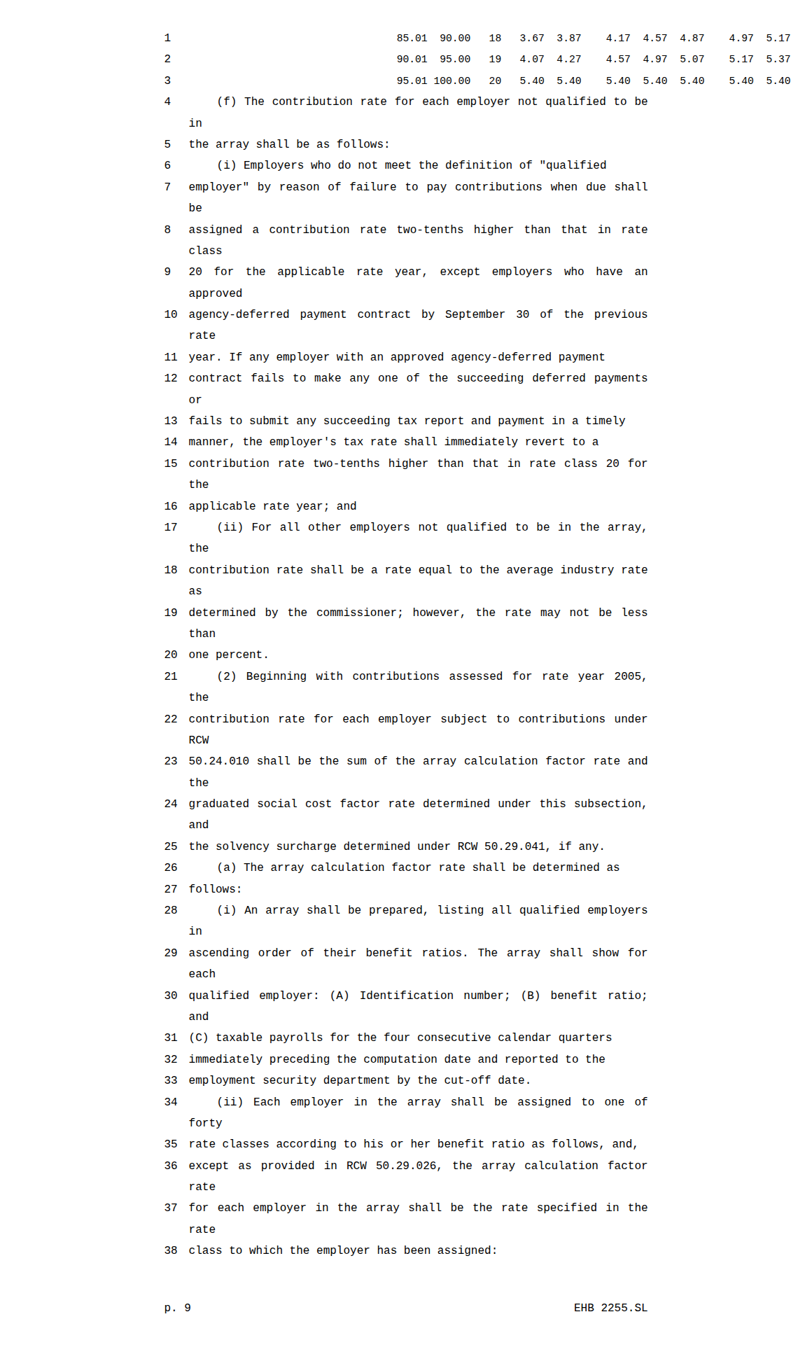185.01 90.00 18 3.67 3.87 4.17 4.57 4.87 4.97 5.17
290.01 95.00 19 4.07 4.27 4.57 4.97 5.07 5.17 5.37
395.01 100.00 20 5.40 5.40 5.40 5.40 5.40 5.40 5.40
4(f) The contribution rate for each employer not qualified to be in
5 the array shall be as follows:
6(i) Employers who do not meet the definition of "qualified
7 employer" by reason of failure to pay contributions when due shall be
8 assigned a contribution rate two-tenths higher than that in rate class
920 for the applicable rate year, except employers who have an approved
10 agency-deferred payment contract by September 30 of the previous rate
11 year. If any employer with an approved agency-deferred payment
12 contract fails to make any one of the succeeding deferred payments or
13 fails to submit any succeeding tax report and payment in a timely
14 manner, the employer's tax rate shall immediately revert to a
15 contribution rate two-tenths higher than that in rate class 20 for the
16 applicable rate year; and
17(ii) For all other employers not qualified to be in the array, the
18 contribution rate shall be a rate equal to the average industry rate as
19 determined by the commissioner; however, the rate may not be less than
20 one percent.
21(2) Beginning with contributions assessed for rate year 2005, the
22 contribution rate for each employer subject to contributions under RCW
2350.24.010 shall be the sum of the array calculation factor rate and the
24 graduated social cost factor rate determined under this subsection, and
25 the solvency surcharge determined under RCW 50.29.041, if any.
26(a) The array calculation factor rate shall be determined as
27 follows:
28(i) An array shall be prepared, listing all qualified employers in
29 ascending order of their benefit ratios. The array shall show for each
30 qualified employer: (A) Identification number; (B) benefit ratio; and
31(C) taxable payrolls for the four consecutive calendar quarters
32 immediately preceding the computation date and reported to the
33 employment security department by the cut-off date.
34(ii) Each employer in the array shall be assigned to one of forty
35 rate classes according to his or her benefit ratio as follows, and,
36 except as provided in RCW 50.29.026, the array calculation factor rate
37 for each employer in the array shall be the rate specified in the rate
38 class to which the employer has been assigned:
p. 9 EHB 2255.SL